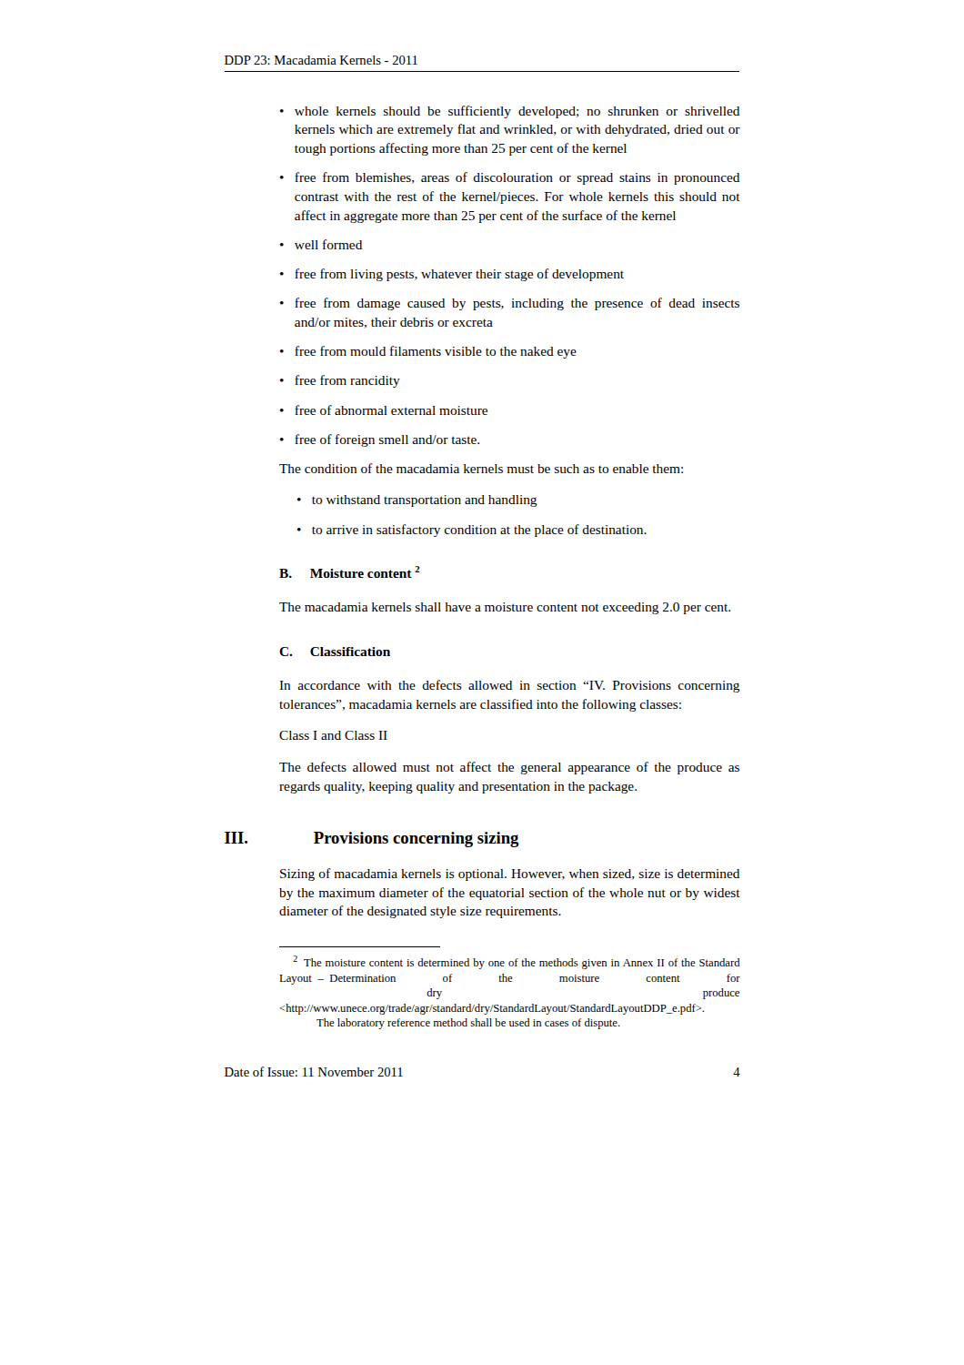DDP 23: Macadamia Kernels - 2011
whole kernels should be sufficiently developed; no shrunken or shrivelled kernels which are extremely flat and wrinkled, or with dehydrated, dried out or tough portions affecting more than 25 per cent of the kernel
free from blemishes, areas of discolouration or spread stains in pronounced contrast with the rest of the kernel/pieces. For whole kernels this should not affect in aggregate more than 25 per cent of the surface of the kernel
well formed
free from living pests, whatever their stage of development
free from damage caused by pests, including the presence of dead insects and/or mites, their debris or excreta
free from mould filaments visible to the naked eye
free from rancidity
free of abnormal external moisture
free of foreign smell and/or taste.
The condition of the macadamia kernels must be such as to enable them:
to withstand transportation and handling
to arrive in satisfactory condition at the place of destination.
B. Moisture content 2
The macadamia kernels shall have a moisture content not exceeding 2.0 per cent.
C. Classification
In accordance with the defects allowed in section “IV. Provisions concerning tolerances”, macadamia kernels are classified into the following classes:
Class I and Class II
The defects allowed must not affect the general appearance of the produce as regards quality, keeping quality and presentation in the package.
III. Provisions concerning sizing
Sizing of macadamia kernels is optional. However, when sized, size is determined by the maximum diameter of the equatorial section of the whole nut or by widest diameter of the designated style size requirements.
2 The moisture content is determined by one of the methods given in Annex II of the Standard Layout – Determination of the moisture content for dry produce <http://www.unece.org/trade/agr/standard/dry/StandardLayout/StandardLayoutDDP_e.pdf>. The laboratory reference method shall be used in cases of dispute.
Date of Issue: 11 November 2011 4